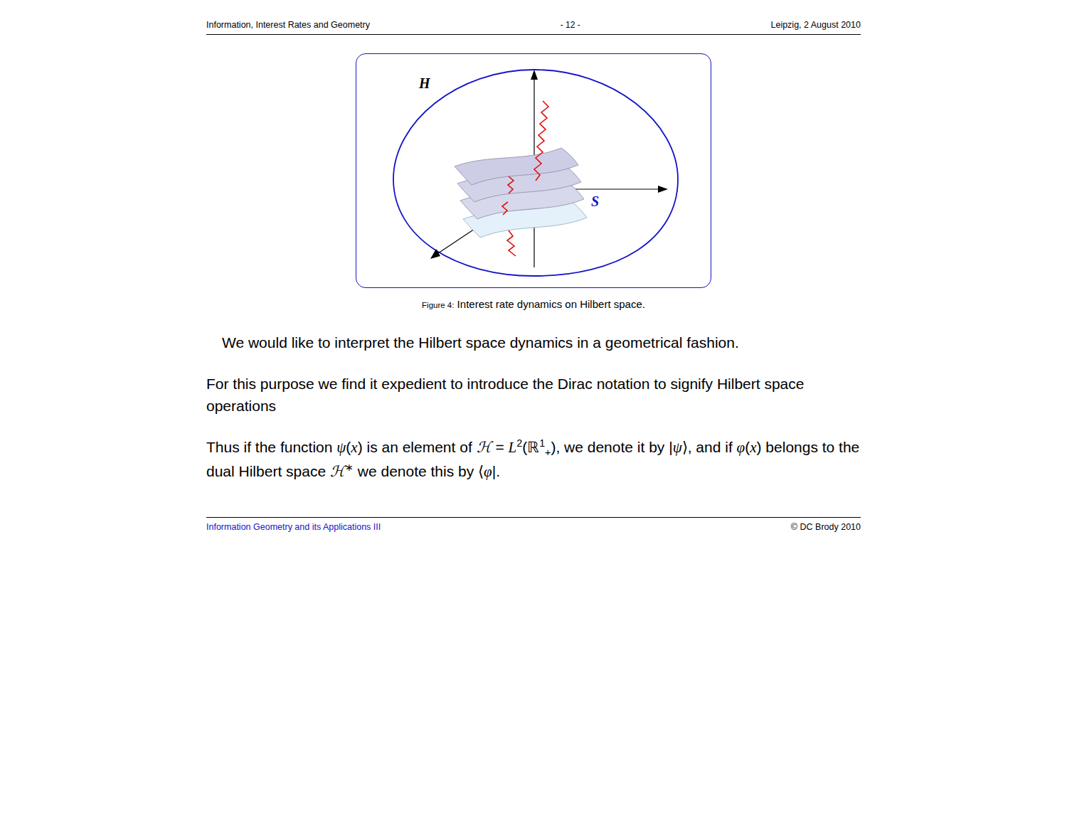Information, Interest Rates and Geometry
- 12 -
Leipzig, 2 August 2010
H S
Figure 4: Interest rate dynamics on Hilbert space.
We would like to interpret the Hilbert space dynamics in a geometrical fashion.
For this purpose we find it expedient to introduce the Dirac notation to signify Hilbert space operations
Thus if the function ψ(x) is an element of ℋ = L2(ℝ1+), we denote it by |ψ⟩, and if φ(x) belongs to the dual Hilbert space ℋ∗ we denote this by ⟨φ|.
Information Geometry and its Applications III
© DC Brody 2010